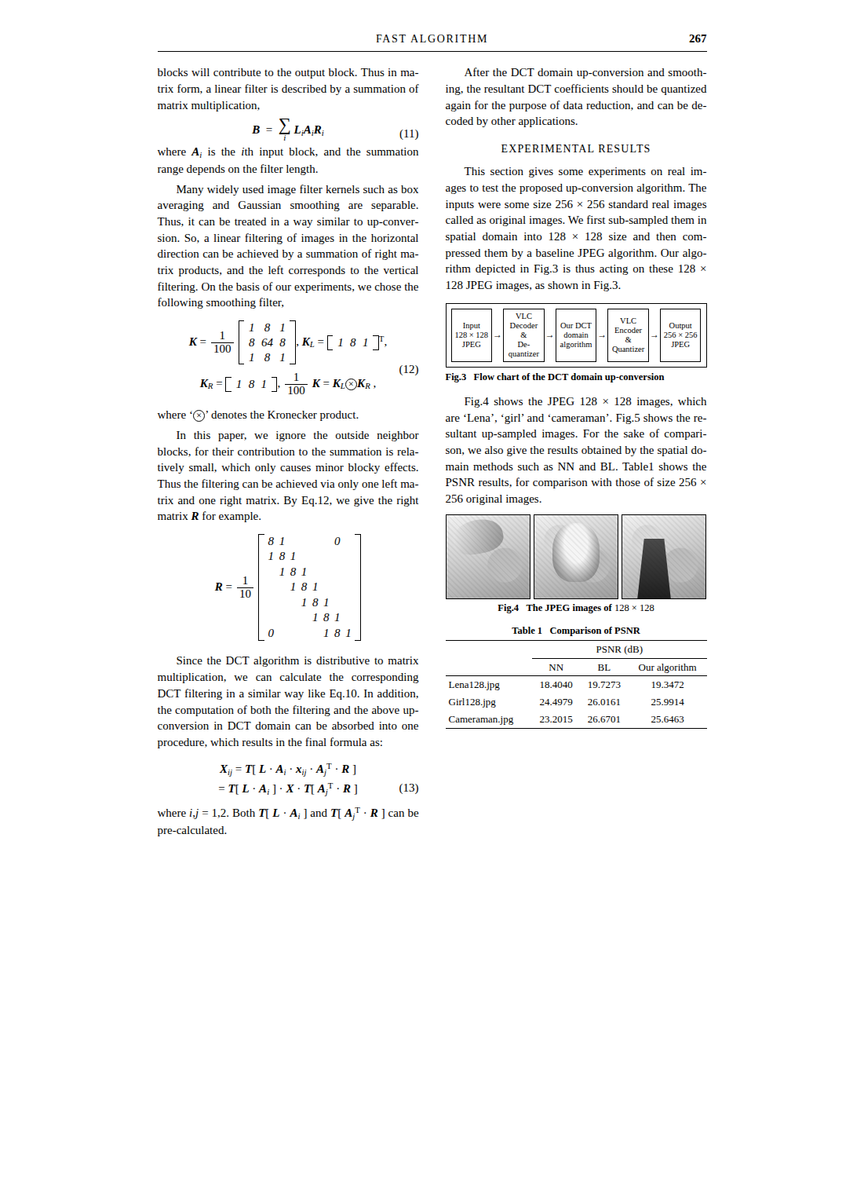FAST ALGORITHM
267
blocks will contribute to the output block. Thus in matrix form, a linear filter is described by a summation of matrix multiplication,
B = ∑ i LiAiRi
(11)
where Ai is the ith input block, and the summation range depends on the filter length.
Many widely used image filter kernels such as box averaging and Gaussian smoothing are separable. Thus, it can be treated in a way similar to up-conversion. So, a linear filtering of images in the horizontal direction can be achieved by a summation of right matrix products, and the left corresponds to the vertical filtering. On the basis of our experiments, we chose the following smoothing filter,
K = 1100
| 1 | 8 | 1 |
| 8 | 64 | 8 |
| 1 | 8 | 1 |
, KL =
| 1 | 8 | 1 |
T,
(12)
KR =
| 1 | 8 | 1 |
, 1100 K = KL×KR ,
where ‘×’ denotes the Kronecker product.
In this paper, we ignore the outside neighbor blocks, for their contribution to the summation is relatively small, which only causes minor blocky effects. Thus the filtering can be achieved via only one left matrix and one right matrix. By Eq.12, we give the right matrix R for example.
R = 110
| 8 | 1 | | | | | 0 |
| 1 | 8 | 1 | | | | |
| | 1 | 8 | 1 | | | |
| | | 1 | 8 | 1 | | |
| | | | 1 | 8 | 1 | |
| | | | | 1 | 8 | 1 |
| 0 | | | | | 1 | 8 | 1 |
Since the DCT algorithm is distributive to matrix multiplication, we can calculate the corresponding DCT filtering in a similar way like Eq.10. In addition, the computation of both the filtering and the above up-conversion in DCT domain can be absorbed into one procedure, which results in the final formula as:
Xij = T[ L · Ai · xij · AjT · R ]
= T[ L · Ai ] · X · T[ AjT · R ]
(13)
where i,j = 1,2. Both T[ L · Ai ] and T[ AjT · R ] can be pre-calculated.
After the DCT domain up-conversion and smoothing, the resultant DCT coefficients should be quantized again for the purpose of data reduction, and can be decoded by other applications.
EXPERIMENTAL RESULTS
This section gives some experiments on real images to test the proposed up-conversion algorithm. The inputs were some size 256 × 256 standard real images called as original images. We first sub-sampled them in spatial domain into 128 × 128 size and then compressed them by a baseline JPEG algorithm. Our algorithm depicted in Fig.3 is thus acting on these 128 × 128 JPEG images, as shown in Fig.3.
Input
128 × 128
JPEG
→
VLC
Decoder &
De-quantizer
→
Our DCT
domain
algorithm
→
VLC
Encoder &
Quantizer
→
Output
256 × 256
JPEG
Fig.3 Flow chart of the DCT domain up-conversion
Fig.4 shows the JPEG 128 × 128 images, which are ‘Lena’, ‘girl’ and ‘cameraman’. Fig.5 shows the resultant up-sampled images. For the sake of comparison, we also give the results obtained by the spatial domain methods such as NN and BL. Table1 shows the PSNR results, for comparison with those of size 256 × 256 original images.
Fig.4 The JPEG images of 128 × 128
Table 1 Comparison of PSNR
| | PSNR (dB) |
| | NN | BL | Our algorithm |
| Lena128.jpg | 18.4040 | 19.7273 | 19.3472 |
| Girl128.jpg | 24.4979 | 26.0161 | 25.9914 |
| Cameraman.jpg | 23.2015 | 26.6701 | 25.6463 |